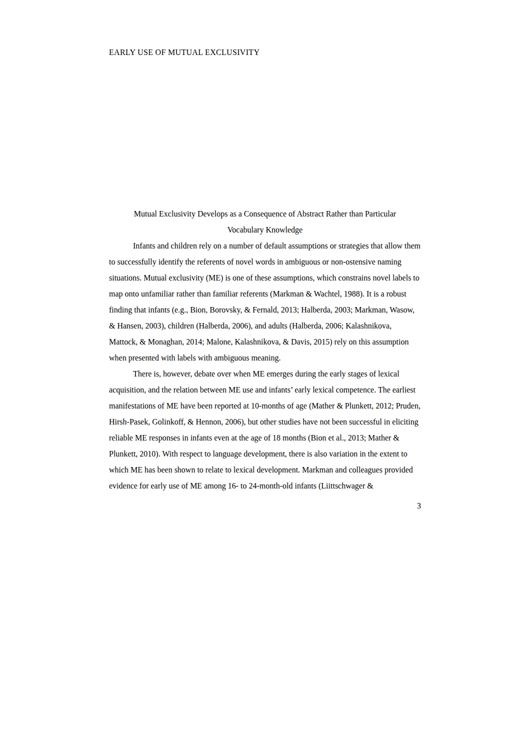Early Use of Mutual Exclusivity
Mutual Exclusivity Develops as a Consequence of Abstract Rather than Particular Vocabulary Knowledge
Infants and children rely on a number of default assumptions or strategies that allow them to successfully identify the referents of novel words in ambiguous or non-ostensive naming situations. Mutual exclusivity (ME) is one of these assumptions, which constrains novel labels to map onto unfamiliar rather than familiar referents (Markman & Wachtel, 1988). It is a robust finding that infants (e.g., Bion, Borovsky, & Fernald, 2013; Halberda, 2003; Markman, Wasow, & Hansen, 2003), children (Halberda, 2006), and adults (Halberda, 2006; Kalashnikova, Mattock, & Monaghan, 2014; Malone, Kalashnikova, & Davis, 2015) rely on this assumption when presented with labels with ambiguous meaning.
There is, however, debate over when ME emerges during the early stages of lexical acquisition, and the relation between ME use and infants’ early lexical competence. The earliest manifestations of ME have been reported at 10-months of age (Mather & Plunkett, 2012; Pruden, Hirsh-Pasek, Golinkoff, & Hennon, 2006), but other studies have not been successful in eliciting reliable ME responses in infants even at the age of 18 months (Bion et al., 2013; Mather & Plunkett, 2010). With respect to language development, there is also variation in the extent to which ME has been shown to relate to lexical development. Markman and colleagues provided evidence for early use of ME among 16- to 24-month-old infants (Liittschwager &
3